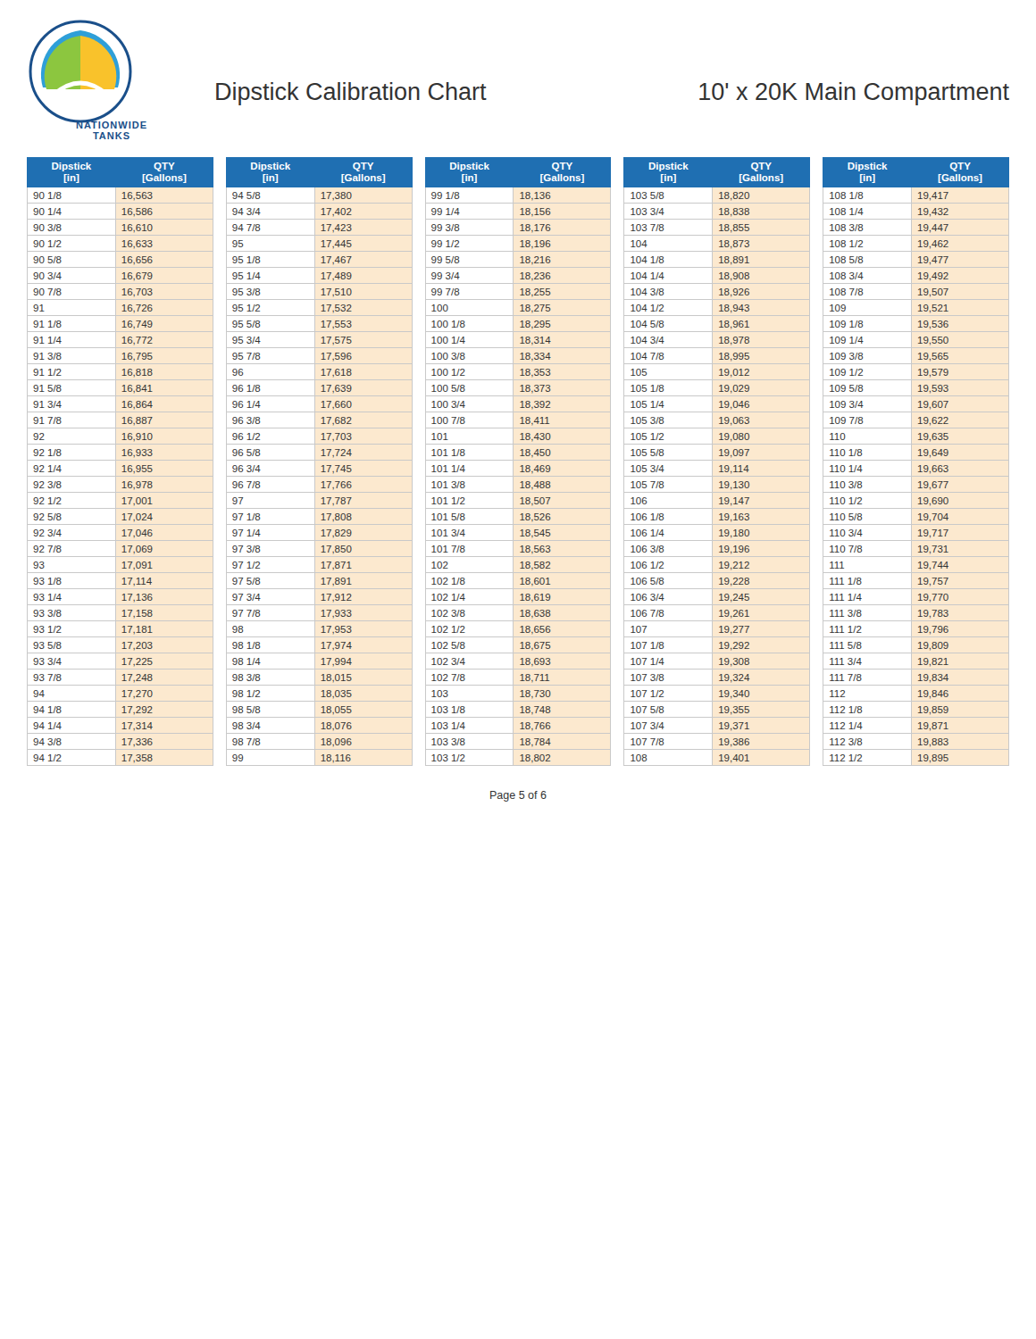NATIONWIDE
TANKS
Dipstick Calibration Chart
10' x 20K Main Compartment
| Dipstick [in] | QTY [Gallons] |
| --- | --- |
| 90 1/8 | 16,563 |
| 90 1/4 | 16,586 |
| 90 3/8 | 16,610 |
| 90 1/2 | 16,633 |
| 90 5/8 | 16,656 |
| 90 3/4 | 16,679 |
| 90 7/8 | 16,703 |
| 91 | 16,726 |
| 91 1/8 | 16,749 |
| 91 1/4 | 16,772 |
| 91 3/8 | 16,795 |
| 91 1/2 | 16,818 |
| 91 5/8 | 16,841 |
| 91 3/4 | 16,864 |
| 91 7/8 | 16,887 |
| 92 | 16,910 |
| 92 1/8 | 16,933 |
| 92 1/4 | 16,955 |
| 92 3/8 | 16,978 |
| 92 1/2 | 17,001 |
| 92 5/8 | 17,024 |
| 92 3/4 | 17,046 |
| 92 7/8 | 17,069 |
| 93 | 17,091 |
| 93 1/8 | 17,114 |
| 93 1/4 | 17,136 |
| 93 3/8 | 17,158 |
| 93 1/2 | 17,181 |
| 93 5/8 | 17,203 |
| 93 3/4 | 17,225 |
| 93 7/8 | 17,248 |
| 94 | 17,270 |
| 94 1/8 | 17,292 |
| 94 1/4 | 17,314 |
| 94 3/8 | 17,336 |
| 94 1/2 | 17,358 |
| Dipstick [in] | QTY [Gallons] |
| --- | --- |
| 94 5/8 | 17,380 |
| 94 3/4 | 17,402 |
| 94 7/8 | 17,423 |
| 95 | 17,445 |
| 95 1/8 | 17,467 |
| 95 1/4 | 17,489 |
| 95 3/8 | 17,510 |
| 95 1/2 | 17,532 |
| 95 5/8 | 17,553 |
| 95 3/4 | 17,575 |
| 95 7/8 | 17,596 |
| 96 | 17,618 |
| 96 1/8 | 17,639 |
| 96 1/4 | 17,660 |
| 96 3/8 | 17,682 |
| 96 1/2 | 17,703 |
| 96 5/8 | 17,724 |
| 96 3/4 | 17,745 |
| 96 7/8 | 17,766 |
| 97 | 17,787 |
| 97 1/8 | 17,808 |
| 97 1/4 | 17,829 |
| 97 3/8 | 17,850 |
| 97 1/2 | 17,871 |
| 97 5/8 | 17,891 |
| 97 3/4 | 17,912 |
| 97 7/8 | 17,933 |
| 98 | 17,953 |
| 98 1/8 | 17,974 |
| 98 1/4 | 17,994 |
| 98 3/8 | 18,015 |
| 98 1/2 | 18,035 |
| 98 5/8 | 18,055 |
| 98 3/4 | 18,076 |
| 98 7/8 | 18,096 |
| 99 | 18,116 |
| Dipstick [in] | QTY [Gallons] |
| --- | --- |
| 99 1/8 | 18,136 |
| 99 1/4 | 18,156 |
| 99 3/8 | 18,176 |
| 99 1/2 | 18,196 |
| 99 5/8 | 18,216 |
| 99 3/4 | 18,236 |
| 99 7/8 | 18,255 |
| 100 | 18,275 |
| 100 1/8 | 18,295 |
| 100 1/4 | 18,314 |
| 100 3/8 | 18,334 |
| 100 1/2 | 18,353 |
| 100 5/8 | 18,373 |
| 100 3/4 | 18,392 |
| 100 7/8 | 18,411 |
| 101 | 18,430 |
| 101 1/8 | 18,450 |
| 101 1/4 | 18,469 |
| 101 3/8 | 18,488 |
| 101 1/2 | 18,507 |
| 101 5/8 | 18,526 |
| 101 3/4 | 18,545 |
| 101 7/8 | 18,563 |
| 102 | 18,582 |
| 102 1/8 | 18,601 |
| 102 1/4 | 18,619 |
| 102 3/8 | 18,638 |
| 102 1/2 | 18,656 |
| 102 5/8 | 18,675 |
| 102 3/4 | 18,693 |
| 102 7/8 | 18,711 |
| 103 | 18,730 |
| 103 1/8 | 18,748 |
| 103 1/4 | 18,766 |
| 103 3/8 | 18,784 |
| 103 1/2 | 18,802 |
| Dipstick [in] | QTY [Gallons] |
| --- | --- |
| 103 5/8 | 18,820 |
| 103 3/4 | 18,838 |
| 103 7/8 | 18,855 |
| 104 | 18,873 |
| 104 1/8 | 18,891 |
| 104 1/4 | 18,908 |
| 104 3/8 | 18,926 |
| 104 1/2 | 18,943 |
| 104 5/8 | 18,961 |
| 104 3/4 | 18,978 |
| 104 7/8 | 18,995 |
| 105 | 19,012 |
| 105 1/8 | 19,029 |
| 105 1/4 | 19,046 |
| 105 3/8 | 19,063 |
| 105 1/2 | 19,080 |
| 105 5/8 | 19,097 |
| 105 3/4 | 19,114 |
| 105 7/8 | 19,130 |
| 106 | 19,147 |
| 106 1/8 | 19,163 |
| 106 1/4 | 19,180 |
| 106 3/8 | 19,196 |
| 106 1/2 | 19,212 |
| 106 5/8 | 19,228 |
| 106 3/4 | 19,245 |
| 106 7/8 | 19,261 |
| 107 | 19,277 |
| 107 1/8 | 19,292 |
| 107 1/4 | 19,308 |
| 107 3/8 | 19,324 |
| 107 1/2 | 19,340 |
| 107 5/8 | 19,355 |
| 107 3/4 | 19,371 |
| 107 7/8 | 19,386 |
| 108 | 19,401 |
| Dipstick [in] | QTY [Gallons] |
| --- | --- |
| 108 1/8 | 19,417 |
| 108 1/4 | 19,432 |
| 108 3/8 | 19,447 |
| 108 1/2 | 19,462 |
| 108 5/8 | 19,477 |
| 108 3/4 | 19,492 |
| 108 7/8 | 19,507 |
| 109 | 19,521 |
| 109 1/8 | 19,536 |
| 109 1/4 | 19,550 |
| 109 3/8 | 19,565 |
| 109 1/2 | 19,579 |
| 109 5/8 | 19,593 |
| 109 3/4 | 19,607 |
| 109 7/8 | 19,622 |
| 110 | 19,635 |
| 110 1/8 | 19,649 |
| 110 1/4 | 19,663 |
| 110 3/8 | 19,677 |
| 110 1/2 | 19,690 |
| 110 5/8 | 19,704 |
| 110 3/4 | 19,717 |
| 110 7/8 | 19,731 |
| 111 | 19,744 |
| 111 1/8 | 19,757 |
| 111 1/4 | 19,770 |
| 111 3/8 | 19,783 |
| 111 1/2 | 19,796 |
| 111 5/8 | 19,809 |
| 111 3/4 | 19,821 |
| 111 7/8 | 19,834 |
| 112 | 19,846 |
| 112 1/8 | 19,859 |
| 112 1/4 | 19,871 |
| 112 3/8 | 19,883 |
| 112 1/2 | 19,895 |
Page 5 of 6